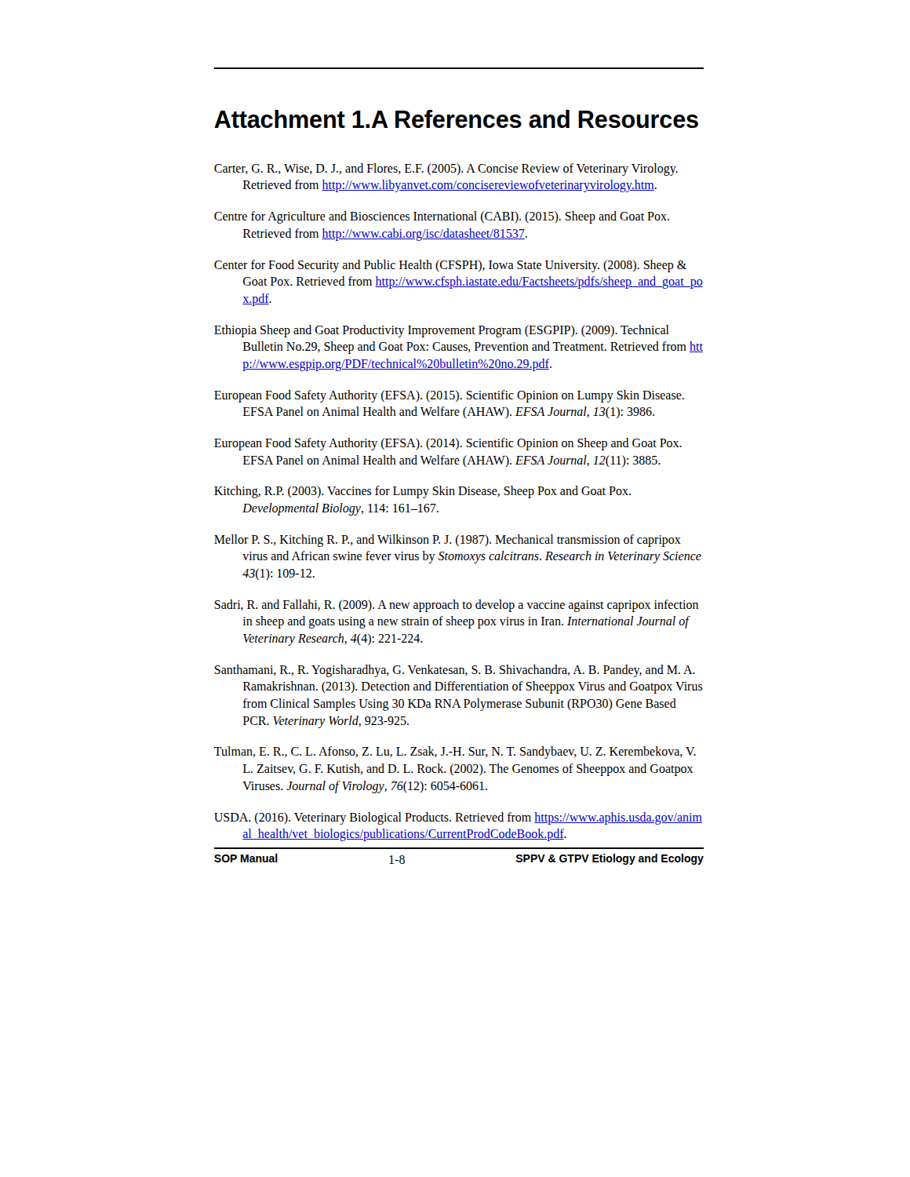Attachment 1.A References and Resources
Carter, G. R., Wise, D. J., and Flores, E.F. (2005). A Concise Review of Veterinary Virology. Retrieved from http://www.libyanvet.com/concisereviewofveterinaryvirology.htm.
Centre for Agriculture and Biosciences International (CABI). (2015). Sheep and Goat Pox. Retrieved from http://www.cabi.org/isc/datasheet/81537.
Center for Food Security and Public Health (CFSPH), Iowa State University. (2008). Sheep & Goat Pox. Retrieved from http://www.cfsph.iastate.edu/Factsheets/pdfs/sheep_and_goat_pox.pdf.
Ethiopia Sheep and Goat Productivity Improvement Program (ESGPIP). (2009). Technical Bulletin No.29, Sheep and Goat Pox: Causes, Prevention and Treatment. Retrieved from http://www.esgpip.org/PDF/technical%20bulletin%20no.29.pdf.
European Food Safety Authority (EFSA). (2015). Scientific Opinion on Lumpy Skin Disease. EFSA Panel on Animal Health and Welfare (AHAW). EFSA Journal, 13(1): 3986.
European Food Safety Authority (EFSA). (2014). Scientific Opinion on Sheep and Goat Pox. EFSA Panel on Animal Health and Welfare (AHAW). EFSA Journal, 12(11): 3885.
Kitching, R.P. (2003). Vaccines for Lumpy Skin Disease, Sheep Pox and Goat Pox. Developmental Biology, 114: 161–167.
Mellor P. S., Kitching R. P., and Wilkinson P. J. (1987). Mechanical transmission of capripox virus and African swine fever virus by Stomoxys calcitrans. Research in Veterinary Science 43(1): 109-12.
Sadri, R. and Fallahi, R. (2009). A new approach to develop a vaccine against capripox infection in sheep and goats using a new strain of sheep pox virus in Iran. International Journal of Veterinary Research, 4(4): 221-224.
Santhamani, R., R. Yogisharadhya, G. Venkatesan, S. B. Shivachandra, A. B. Pandey, and M. A. Ramakrishnan. (2013). Detection and Differentiation of Sheeppox Virus and Goatpox Virus from Clinical Samples Using 30 KDa RNA Polymerase Subunit (RPO30) Gene Based PCR. Veterinary World, 923-925.
Tulman, E. R., C. L. Afonso, Z. Lu, L. Zsak, J.-H. Sur, N. T. Sandybaev, U. Z. Kerembekova, V. L. Zaitsev, G. F. Kutish, and D. L. Rock. (2002). The Genomes of Sheeppox and Goatpox Viruses. Journal of Virology, 76(12): 6054-6061.
USDA. (2016). Veterinary Biological Products. Retrieved from https://www.aphis.usda.gov/animal_health/vet_biologics/publications/CurrentProdCodeBook.pdf.
SOP Manual 1-8 SPPV & GTPV Etiology and Ecology